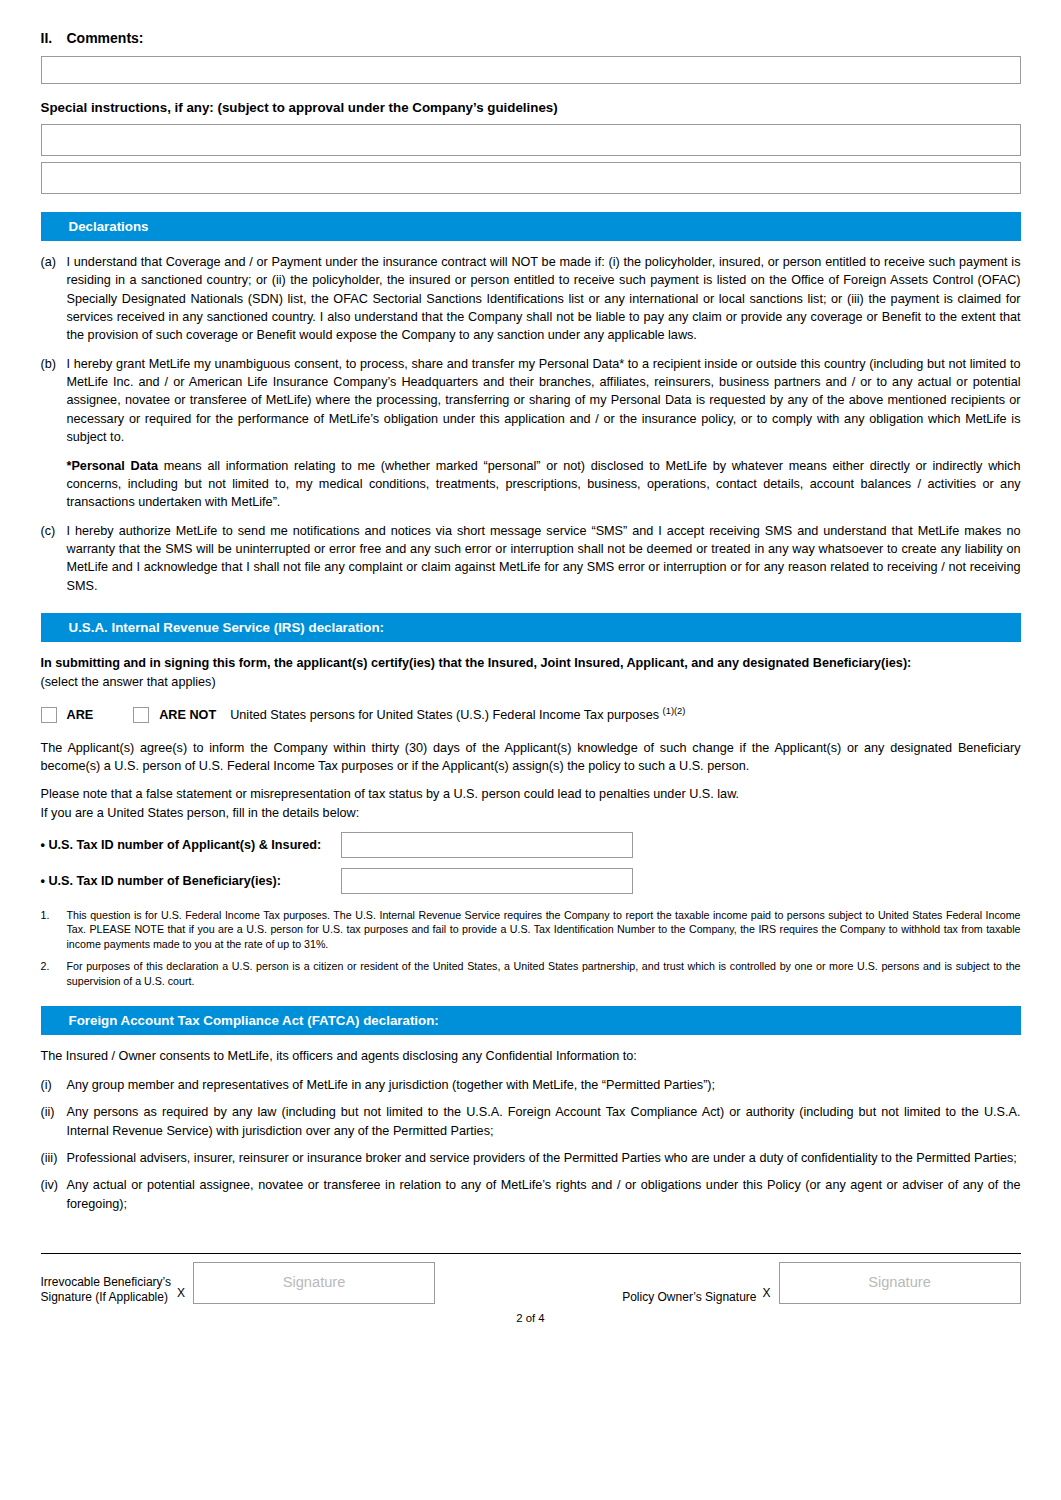II. Comments:
Special instructions, if any: (subject to approval under the Company’s guidelines)
Declarations
(a) I understand that Coverage and / or Payment under the insurance contract will NOT be made if: (i) the policyholder, insured, or person entitled to receive such payment is residing in a sanctioned country; or (ii) the policyholder, the insured or person entitled to receive such payment is listed on the Office of Foreign Assets Control (OFAC) Specially Designated Nationals (SDN) list, the OFAC Sectorial Sanctions Identifications list or any international or local sanctions list; or (iii) the payment is claimed for services received in any sanctioned country. I also understand that the Company shall not be liable to pay any claim or provide any coverage or Benefit to the extent that the provision of such coverage or Benefit would expose the Company to any sanction under any applicable laws.
(b) I hereby grant MetLife my unambiguous consent, to process, share and transfer my Personal Data* to a recipient inside or outside this country (including but not limited to MetLife Inc. and / or American Life Insurance Company’s Headquarters and their branches, affiliates, reinsurers, business partners and / or to any actual or potential assignee, novatee or transferee of MetLife) where the processing, transferring or sharing of my Personal Data is requested by any of the above mentioned recipients or necessary or required for the performance of MetLife’s obligation under this application and / or the insurance policy, or to comply with any obligation which MetLife is subject to.
*Personal Data means all information relating to me (whether marked “personal” or not) disclosed to MetLife by whatever means either directly or indirectly which concerns, including but not limited to, my medical conditions, treatments, prescriptions, business, operations, contact details, account balances / activities or any transactions undertaken with MetLife”.
(c) I hereby authorize MetLife to send me notifications and notices via short message service “SMS” and I accept receiving SMS and understand that MetLife makes no warranty that the SMS will be uninterrupted or error free and any such error or interruption shall not be deemed or treated in any way whatsoever to create any liability on MetLife and I acknowledge that I shall not file any complaint or claim against MetLife for any SMS error or interruption or for any reason related to receiving / not receiving SMS.
U.S.A. Internal Revenue Service (IRS) declaration:
In submitting and in signing this form, the applicant(s) certify(ies) that the Insured, Joint Insured, Applicant, and any designated Beneficiary(ies):
(select the answer that applies)
ARE ARE NOT United States persons for United States (U.S.) Federal Income Tax purposes (1)(2)
The Applicant(s) agree(s) to inform the Company within thirty (30) days of the Applicant(s) knowledge of such change if the Applicant(s) or any designated Beneficiary become(s) a U.S. person of U.S. Federal Income Tax purposes or if the Applicant(s) assign(s) the policy to such a U.S. person.
Please note that a false statement or misrepresentation of tax status by a U.S. person could lead to penalties under U.S. law.
If you are a United States person, fill in the details below:
• U.S. Tax ID number of Applicant(s) & Insured:
• U.S. Tax ID number of Beneficiary(ies):
This question is for U.S. Federal Income Tax purposes. The U.S. Internal Revenue Service requires the Company to report the taxable income paid to persons subject to United States Federal Income Tax. PLEASE NOTE that if you are a U.S. person for U.S. tax purposes and fail to provide a U.S. Tax Identification Number to the Company, the IRS requires the Company to withhold tax from taxable income payments made to you at the rate of up to 31%.
For purposes of this declaration a U.S. person is a citizen or resident of the United States, a United States partnership, and trust which is controlled by one or more U.S. persons and is subject to the supervision of a U.S. court.
Foreign Account Tax Compliance Act (FATCA) declaration:
The Insured / Owner consents to MetLife, its officers and agents disclosing any Confidential Information to:
(i) Any group member and representatives of MetLife in any jurisdiction (together with MetLife, the “Permitted Parties”);
(ii) Any persons as required by any law (including but not limited to the U.S.A. Foreign Account Tax Compliance Act) or authority (including but not limited to the U.S.A. Internal Revenue Service) with jurisdiction over any of the Permitted Parties;
(iii) Professional advisers, insurer, reinsurer or insurance broker and service providers of the Permitted Parties who are under a duty of confidentiality to the Permitted Parties;
(iv) Any actual or potential assignee, novatee or transferee in relation to any of MetLife’s rights and / or obligations under this Policy (or any agent or adviser of any of the foregoing);
Irrevocable Beneficiary’s
Signature (If Applicable)
X
Signature
Policy Owner’s Signature
X
Signature
2 of 4